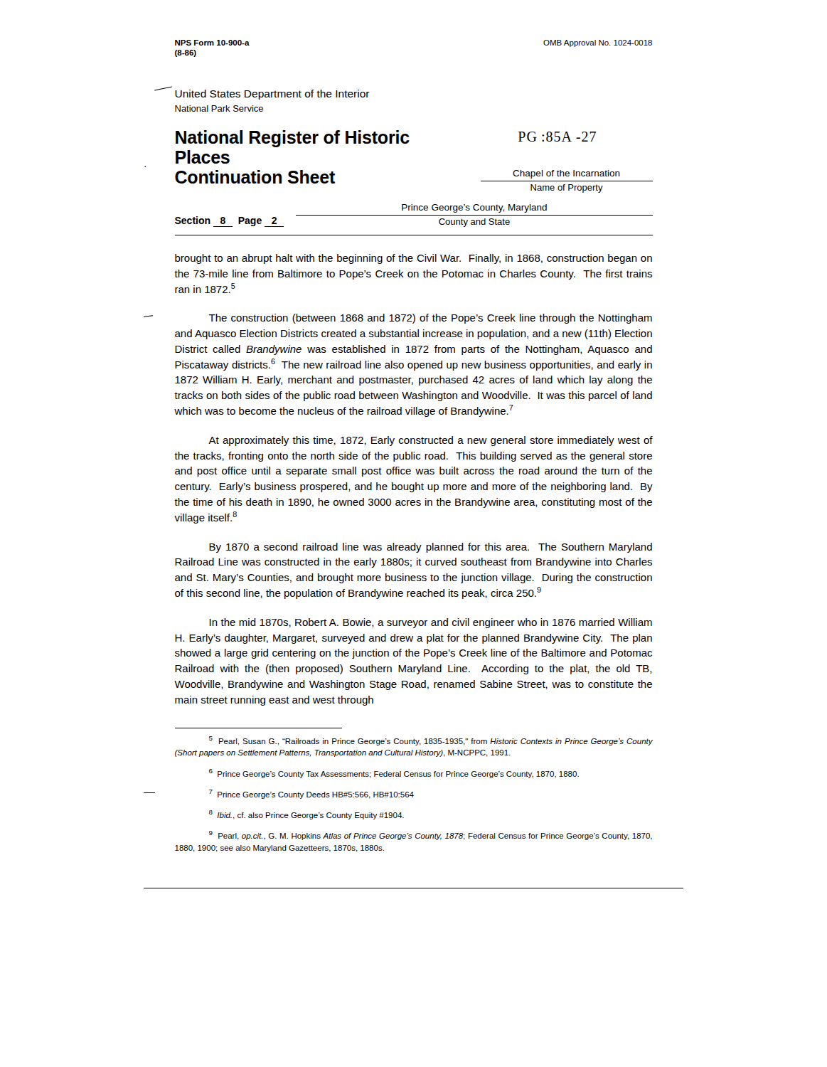NPS Form 10-900-a
(8-86)
OMB Approval No. 1024-0018
United States Department of the Interior
National Park Service
National Register of Historic Places
Continuation Sheet
PG :85A -27
Chapel of the Incarnation Name of Property
Section 8 Page 2
Prince George’s County, Maryland County and State
brought to an abrupt halt with the beginning of the Civil War. Finally, in 1868, construction began on the 73-mile line from Baltimore to Pope’s Creek on the Potomac in Charles County. The first trains ran in 1872.5
The construction (between 1868 and 1872) of the Pope’s Creek line through the Nottingham and Aquasco Election Districts created a substantial increase in population, and a new (11th) Election District called Brandywine was established in 1872 from parts of the Nottingham, Aquasco and Piscataway districts.6 The new railroad line also opened up new business opportunities, and early in 1872 William H. Early, merchant and postmaster, purchased 42 acres of land which lay along the tracks on both sides of the public road between Washington and Woodville. It was this parcel of land which was to become the nucleus of the railroad village of Brandywine.7
At approximately this time, 1872, Early constructed a new general store immediately west of the tracks, fronting onto the north side of the public road. This building served as the general store and post office until a separate small post office was built across the road around the turn of the century. Early’s business prospered, and he bought up more and more of the neighboring land. By the time of his death in 1890, he owned 3000 acres in the Brandywine area, constituting most of the village itself.8
By 1870 a second railroad line was already planned for this area. The Southern Maryland Railroad Line was constructed in the early 1880s; it curved southeast from Brandywine into Charles and St. Mary’s Counties, and brought more business to the junction village. During the construction of this second line, the population of Brandywine reached its peak, circa 250.9
In the mid 1870s, Robert A. Bowie, a surveyor and civil engineer who in 1876 married William H. Early’s daughter, Margaret, surveyed and drew a plat for the planned Brandywine City. The plan showed a large grid centering on the junction of the Pope’s Creek line of the Baltimore and Potomac Railroad with the (then proposed) Southern Maryland Line. According to the plat, the old TB, Woodville, Brandywine and Washington Stage Road, renamed Sabine Street, was to constitute the main street running east and west through
5 Pearl, Susan G., “Railroads in Prince George’s County, 1835-1935," from Historic Contexts in Prince George’s County (Short papers on Settlement Patterns, Transportation and Cultural History), M-NCPPC, 1991.
6 Prince George’s County Tax Assessments; Federal Census for Prince George’s County, 1870, 1880.
7 Prince George’s County Deeds HB#5:566, HB#10:564
8 Ibid., cf. also Prince George’s County Equity #1904.
9 Pearl, op.cit., G. M. Hopkins Atlas of Prince George’s County, 1878; Federal Census for Prince George’s County, 1870, 1880, 1900; see also Maryland Gazetteers, 1870s, 1880s.
.